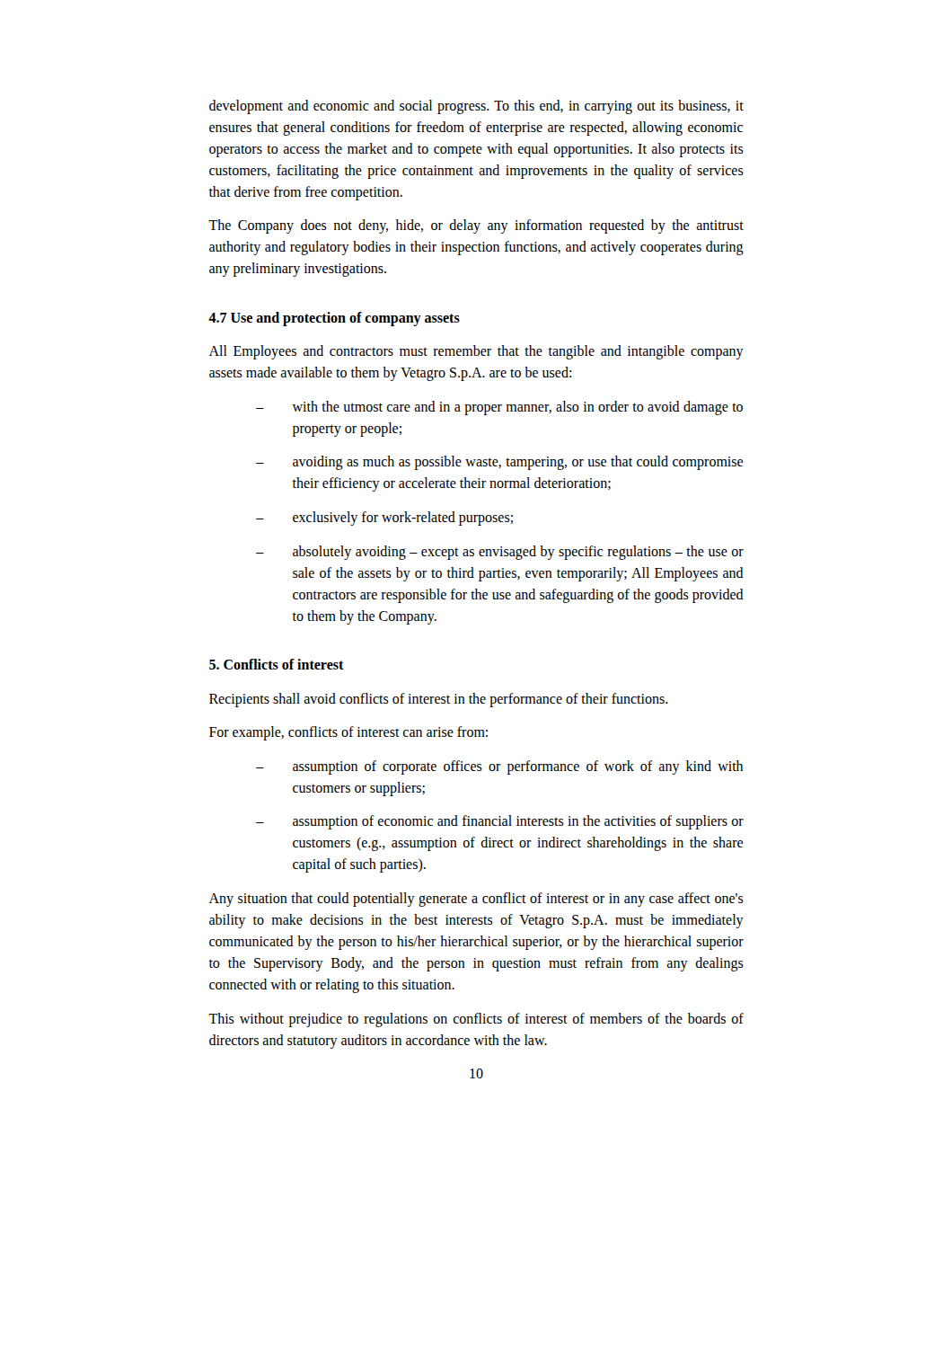development and economic and social progress. To this end, in carrying out its business, it ensures that general conditions for freedom of enterprise are respected, allowing economic operators to access the market and to compete with equal opportunities. It also protects its customers, facilitating the price containment and improvements in the quality of services that derive from free competition.
The Company does not deny, hide, or delay any information requested by the antitrust authority and regulatory bodies in their inspection functions, and actively cooperates during any preliminary investigations.
4.7 Use and protection of company assets
All Employees and contractors must remember that the tangible and intangible company assets made available to them by Vetagro S.p.A. are to be used:
with the utmost care and in a proper manner, also in order to avoid damage to property or people;
avoiding as much as possible waste, tampering, or use that could compromise their efficiency or accelerate their normal deterioration;
exclusively for work-related purposes;
absolutely avoiding – except as envisaged by specific regulations – the use or sale of the assets by or to third parties, even temporarily; All Employees and contractors are responsible for the use and safeguarding of the goods provided to them by the Company.
5. Conflicts of interest
Recipients shall avoid conflicts of interest in the performance of their functions.
For example, conflicts of interest can arise from:
assumption of corporate offices or performance of work of any kind with customers or suppliers;
assumption of economic and financial interests in the activities of suppliers or customers (e.g., assumption of direct or indirect shareholdings in the share capital of such parties).
Any situation that could potentially generate a conflict of interest or in any case affect one's ability to make decisions in the best interests of Vetagro S.p.A. must be immediately communicated by the person to his/her hierarchical superior, or by the hierarchical superior to the Supervisory Body, and the person in question must refrain from any dealings connected with or relating to this situation.
This without prejudice to regulations on conflicts of interest of members of the boards of directors and statutory auditors in accordance with the law.
10